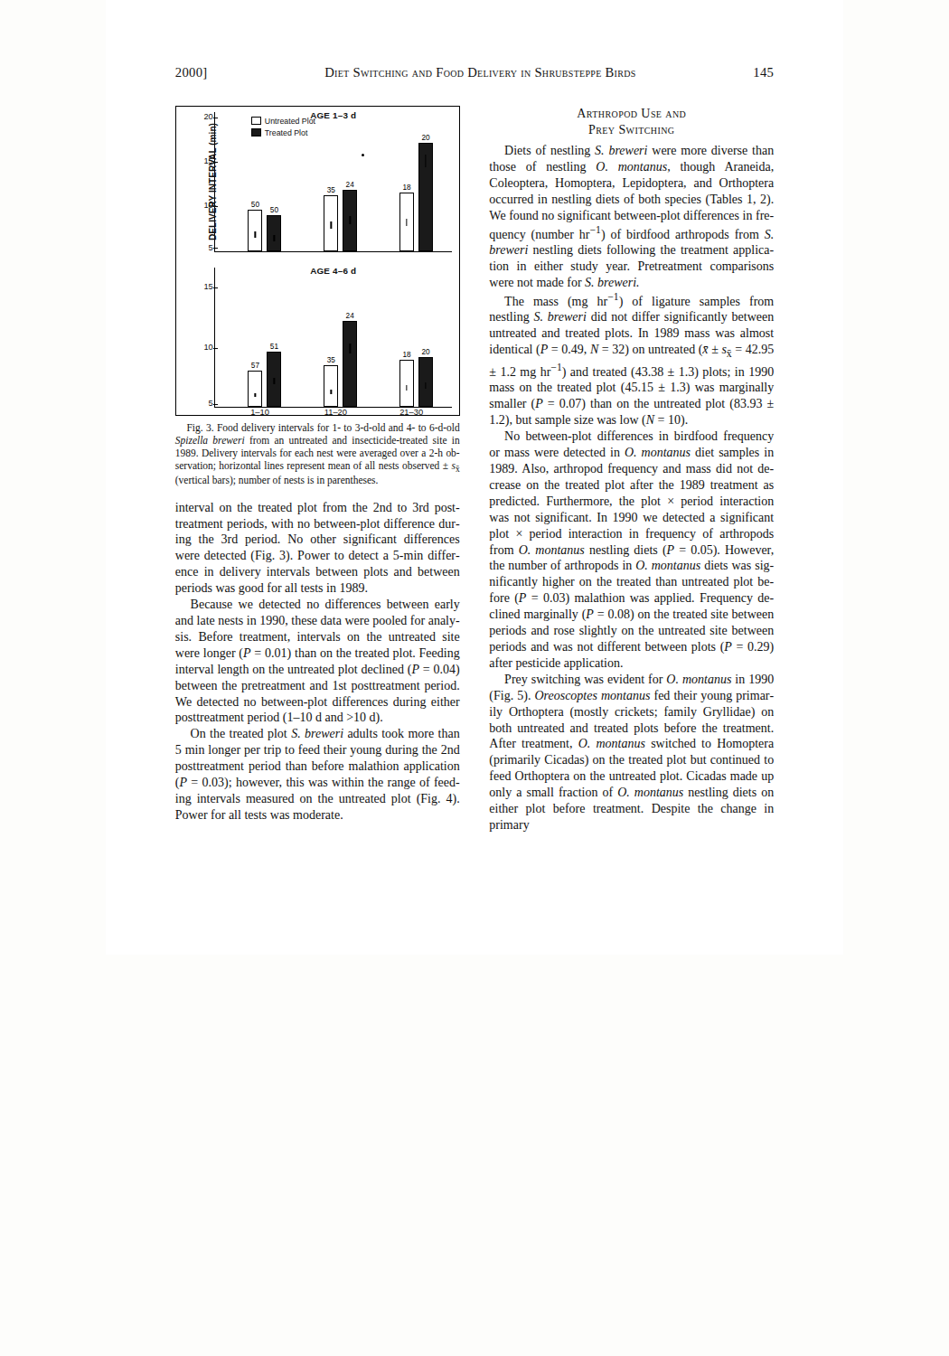2000] Diet Switching and Food Delivery in Shrubsteppe Birds 145
AGE 1–3 d
Untreated Plot
Treated Plot
20
15
10
5
DELIVERY INTERVAL (min)
50
50
35
24
18
20
AGE 4–6 d
15
10
5
57
51
35
24
18
20
1–10
11–20
21–30
DAYS POSTTREATMENT
Fig. 3. Food delivery intervals for 1- to 3-d-old and 4- to 6-d-old Spizella breweri from an untreated and insecticide-treated site in 1989. Delivery intervals for each nest were averaged over a 2-h observation; horizontal lines represent mean of all nests observed ± sx̄ (vertical bars); number of nests is in parentheses.
interval on the treated plot from the 2nd to 3rd posttreatment periods, with no between-plot difference during the 3rd period. No other significant differences were detected (Fig. 3). Power to detect a 5-min difference in delivery intervals between plots and between periods was good for all tests in 1989.
Because we detected no differences between early and late nests in 1990, these data were pooled for analysis. Before treatment, intervals on the untreated site were longer (P = 0.01) than on the treated plot. Feeding interval length on the untreated plot declined (P = 0.04) between the pretreatment and 1st posttreatment period. We detected no between-plot differences during either posttreatment period (1–10 d and >10 d).
On the treated plot S. breweri adults took more than 5 min longer per trip to feed their young during the 2nd posttreatment period than before malathion application (P = 0.03); however, this was within the range of feeding intervals measured on the untreated plot (Fig. 4). Power for all tests was moderate.
Arthropod Use and
Prey Switching
Diets of nestling S. breweri were more diverse than those of nestling O. montanus, though Araneida, Coleoptera, Homoptera, Lepidoptera, and Orthoptera occurred in nestling diets of both species (Tables 1, 2). We found no significant between-plot differences in frequency (number hr−1) of birdfood arthropods from S. breweri nestling diets following the treatment application in either study year. Pretreatment comparisons were not made for S. breweri.
The mass (mg hr−1) of ligature samples from nestling S. breweri did not differ significantly between untreated and treated plots. In 1989 mass was almost identical (P = 0.49, N = 32) on untreated (x̄ ± sx̄ = 42.95 ± 1.2 mg hr−1) and treated (43.38 ± 1.3) plots; in 1990 mass on the treated plot (45.15 ± 1.3) was marginally smaller (P = 0.07) than on the untreated plot (83.93 ± 1.2), but sample size was low (N = 10).
No between-plot differences in birdfood frequency or mass were detected in O. montanus diet samples in 1989. Also, arthropod frequency and mass did not decrease on the treated plot after the 1989 treatment as predicted. Furthermore, the plot × period interaction was not significant. In 1990 we detected a significant plot × period interaction in frequency of arthropods from O. montanus nestling diets (P = 0.05). However, the number of arthropods in O. montanus diets was significantly higher on the treated than untreated plot before (P = 0.03) malathion was applied. Frequency declined marginally (P = 0.08) on the treated site between periods and rose slightly on the untreated site between periods and was not different between plots (P = 0.29) after pesticide application.
Prey switching was evident for O. montanus in 1990 (Fig. 5). Oreoscoptes montanus fed their young primarily Orthoptera (mostly crickets; family Gryllidae) on both untreated and treated plots before the treatment. After treatment, O. montanus switched to Homoptera (primarily Cicadas) on the treated plot but continued to feed Orthoptera on the untreated plot. Cicadas made up only a small fraction of O. montanus nestling diets on either plot before treatment. Despite the change in primary